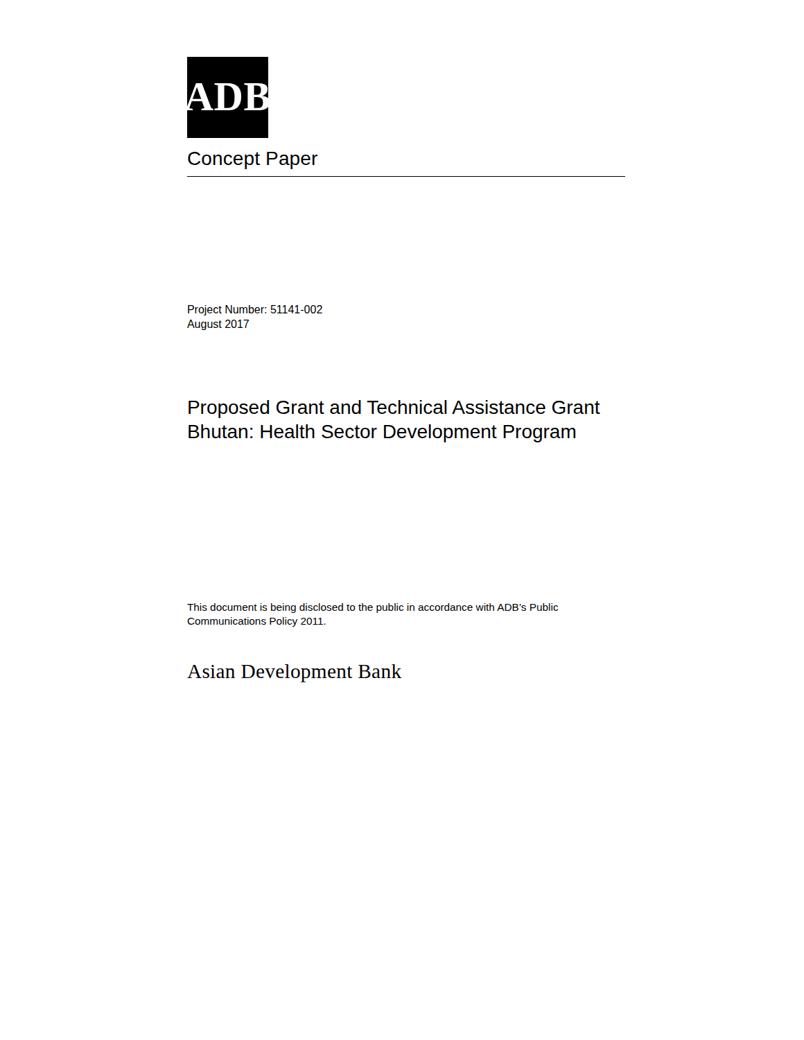ADB
Concept Paper
Project Number: 51141-002
August 2017
Proposed Grant and Technical Assistance Grant
Bhutan: Health Sector Development Program
This document is being disclosed to the public in accordance with ADB’s Public Communications Policy 2011.
Asian Development Bank